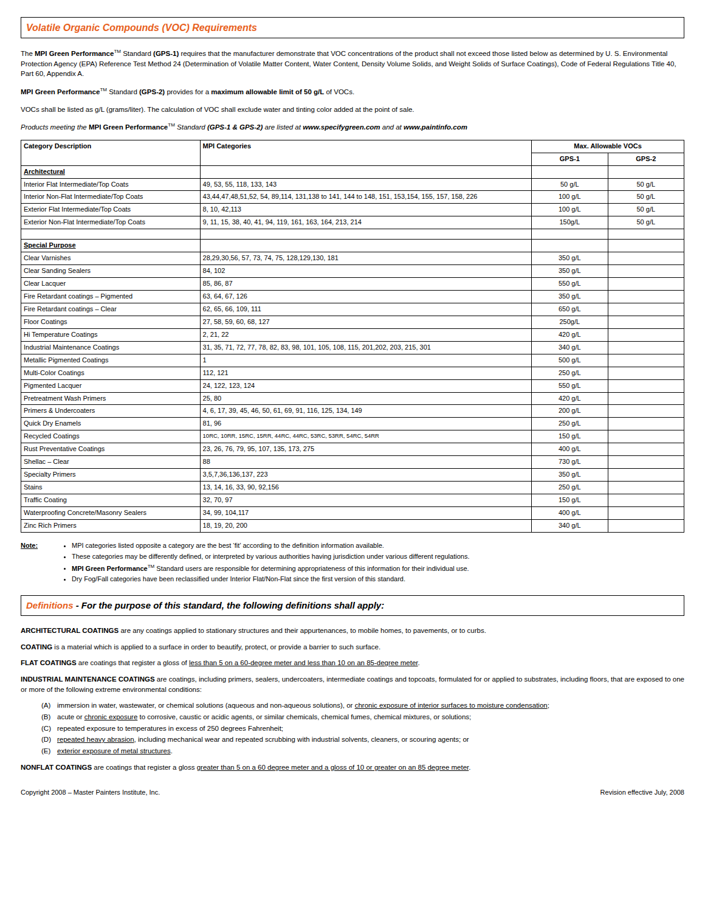Volatile Organic Compounds (VOC) Requirements
The MPI Green Performance TM Standard (GPS-1) requires that the manufacturer demonstrate that VOC concentrations of the product shall not exceed those listed below as determined by U. S. Environmental Protection Agency (EPA) Reference Test Method 24 (Determination of Volatile Matter Content, Water Content, Density Volume Solids, and Weight Solids of Surface Coatings), Code of Federal Regulations Title 40, Part 60, Appendix A.
MPI Green Performance TM Standard (GPS-2) provides for a maximum allowable limit of 50 g/L of VOCs.
VOCs shall be listed as g/L (grams/liter). The calculation of VOC shall exclude water and tinting color added at the point of sale.
Products meeting the MPI Green Performance TM Standard (GPS-1 & GPS-2) are listed at www.specifygreen.com and at www.paintinfo.com
| Category Description | MPI Categories | Max. Allowable VOCs |
| --- | --- | --- |
| GPS-1 | GPS-2 |
| Architectural | | | |
| Interior Flat Intermediate/Top Coats | 49, 53, 55, 118, 133, 143 | 50 g/L | 50 g/L |
| Interior Non-Flat Intermediate/Top Coats | 43,44,47,48,51,52, 54, 89,114, 131,138 to 141, 144 to 148, 151, 153,154, 155, 157, 158, 226 | 100 g/L | 50 g/L |
| Exterior Flat Intermediate/Top Coats | 8, 10, 42,113 | 100 g/L | 50 g/L |
| Exterior Non-Flat Intermediate/Top Coats | 9, 11, 15, 38, 40, 41, 94, 119, 161, 163, 164, 213, 214 | 150g/L | 50 g/L |
| Special Purpose | | | |
| Clear Varnishes | 28,29,30,56, 57, 73, 74, 75, 128,129,130, 181 | 350 g/L | |
| Clear Sanding Sealers | 84, 102 | 350 g/L | |
| Clear Lacquer | 85, 86, 87 | 550 g/L | |
| Fire Retardant coatings – Pigmented | 63, 64, 67, 126 | 350 g/L | |
| Fire Retardant coatings – Clear | 62, 65, 66, 109, 111 | 650 g/L | |
| Floor Coatings | 27, 58, 59, 60, 68, 127 | 250g/L | |
| Hi Temperature Coatings | 2, 21, 22 | 420 g/L | |
| Industrial Maintenance Coatings | 31, 35, 71, 72, 77, 78, 82, 83, 98, 101, 105, 108, 115, 201,202, 203, 215, 301 | 340 g/L | |
| Metallic Pigmented Coatings | 1 | 500 g/L | |
| Multi-Color Coatings | 112, 121 | 250 g/L | |
| Pigmented Lacquer | 24, 122, 123, 124 | 550 g/L | |
| Pretreatment Wash Primers | 25, 80 | 420 g/L | |
| Primers & Undercoaters | 4, 6, 17, 39, 45, 46, 50, 61, 69, 91, 116, 125, 134, 149 | 200 g/L | |
| Quick Dry Enamels | 81, 96 | 250 g/L | |
| Recycled Coatings | 10RC, 10RR, 15RC, 15RR, 44RC, 44RC, 53RC, 53RR, 54RC, 54RR | 150 g/L | |
| Rust Preventative Coatings | 23, 26, 76, 79, 95, 107, 135, 173, 275 | 400 g/L | |
| Shellac – Clear | 88 | 730 g/L | |
| Specialty Primers | 3,5,7,36,136,137, 223 | 350 g/L | |
| Stains | 13, 14, 16, 33, 90, 92,156 | 250 g/L | |
| Traffic Coating | 32, 70, 97 | 150 g/L | |
| Waterproofing Concrete/Masonry Sealers | 34, 99, 104,117 | 400 g/L | |
| Zinc Rich Primers | 18, 19, 20, 200 | 340 g/L | |
Note:
MPI categories listed opposite a category are the best ‘fit’ according to the definition information available.
These categories may be differently defined, or interpreted by various authorities having jurisdiction under various different regulations.
MPI Green Performance TM Standard users are responsible for determining appropriateness of this information for their individual use.
Dry Fog/Fall categories have been reclassified under Interior Flat/Non-Flat since the first version of this standard.
Definitions - For the purpose of this standard, the following definitions shall apply:
ARCHITECTURAL COATINGS are any coatings applied to stationary structures and their appurtenances, to mobile homes, to pavements, or to curbs.
COATING is a material which is applied to a surface in order to beautify, protect, or provide a barrier to such surface.
FLAT COATINGS are coatings that register a gloss of less than 5 on a 60-degree meter and less than 10 on an 85-degree meter.
INDUSTRIAL MAINTENANCE COATINGS are coatings, including primers, sealers, undercoaters, intermediate coatings and topcoats, formulated for or applied to substrates, including floors, that are exposed to one or more of the following extreme environmental conditions:
(A) immersion in water, wastewater, or chemical solutions (aqueous and non-aqueous solutions), or chronic exposure of interior surfaces to moisture condensation;
(B) acute or chronic exposure to corrosive, caustic or acidic agents, or similar chemicals, chemical fumes, chemical mixtures, or solutions;
(C) repeated exposure to temperatures in excess of 250 degrees Fahrenheit;
(D) repeated heavy abrasion, including mechanical wear and repeated scrubbing with industrial solvents, cleaners, or scouring agents; or
(E) exterior exposure of metal structures.
NONFLAT COATINGS are coatings that register a gloss greater than 5 on a 60 degree meter and a gloss of 10 or greater on an 85 degree meter.
Copyright 2008 – Master Painters Institute, Inc. Revision effective July, 2008